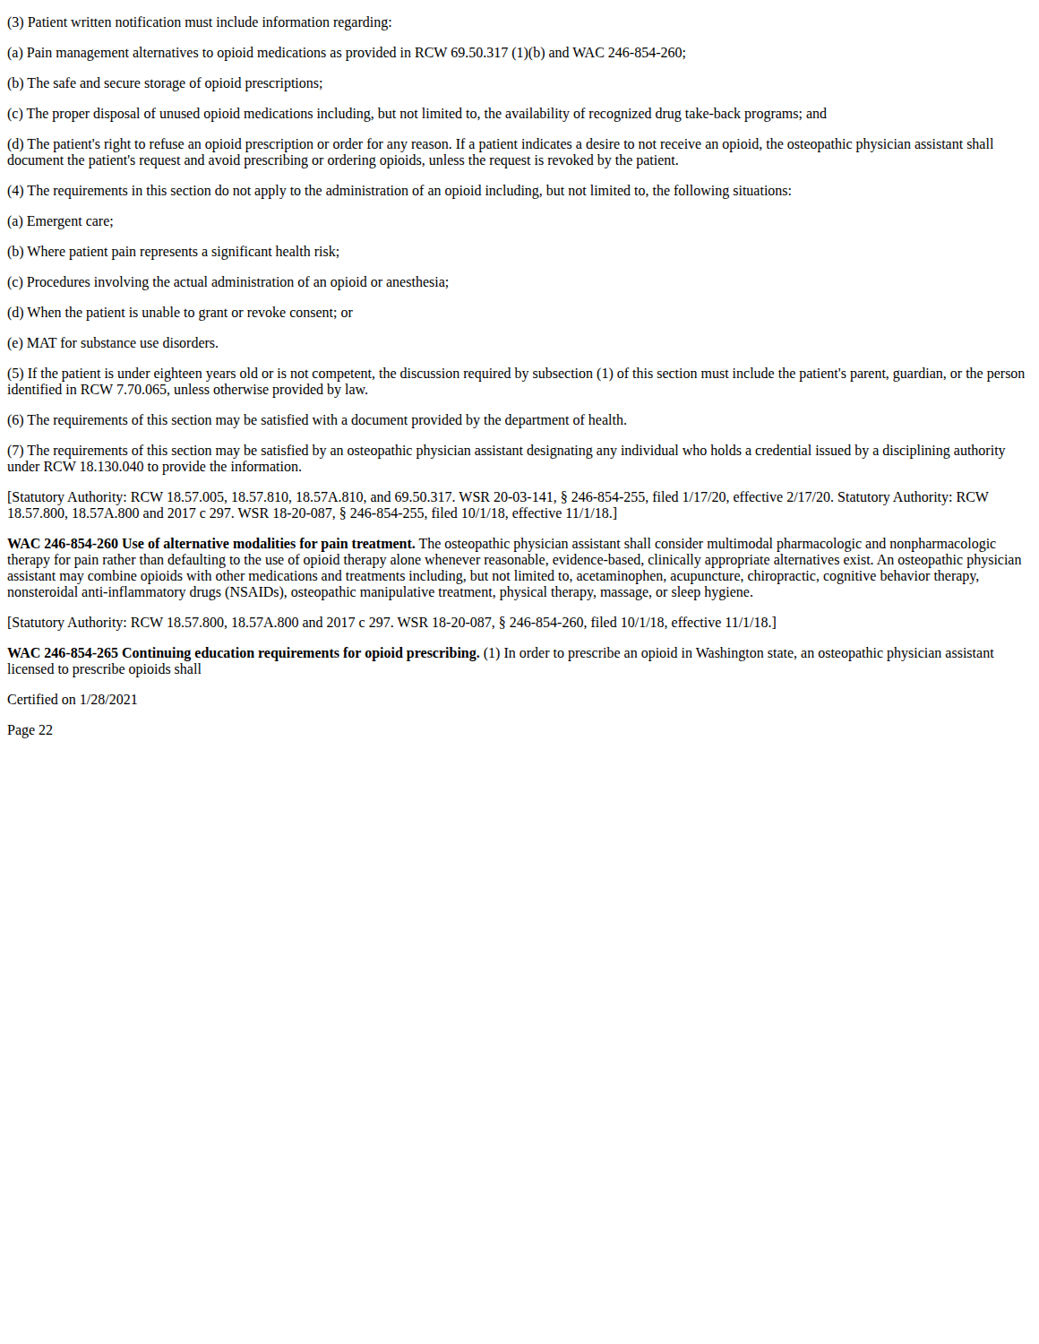(3) Patient written notification must include information regarding:
(a) Pain management alternatives to opioid medications as provided in RCW 69.50.317 (1)(b) and WAC 246-854-260;
(b) The safe and secure storage of opioid prescriptions;
(c) The proper disposal of unused opioid medications including, but not limited to, the availability of recognized drug take-back programs; and
(d) The patient's right to refuse an opioid prescription or order for any reason. If a patient indicates a desire to not receive an opioid, the osteopathic physician assistant shall document the patient's request and avoid prescribing or ordering opioids, unless the request is revoked by the patient.
(4) The requirements in this section do not apply to the administration of an opioid including, but not limited to, the following situations:
(a) Emergent care;
(b) Where patient pain represents a significant health risk;
(c) Procedures involving the actual administration of an opioid or anesthesia;
(d) When the patient is unable to grant or revoke consent; or
(e) MAT for substance use disorders.
(5) If the patient is under eighteen years old or is not competent, the discussion required by subsection (1) of this section must include the patient's parent, guardian, or the person identified in RCW 7.70.065, unless otherwise provided by law.
(6) The requirements of this section may be satisfied with a document provided by the department of health.
(7) The requirements of this section may be satisfied by an osteopathic physician assistant designating any individual who holds a credential issued by a disciplining authority under RCW 18.130.040 to provide the information.
[Statutory Authority: RCW 18.57.005, 18.57.810, 18.57A.810, and 69.50.317. WSR 20-03-141, § 246-854-255, filed 1/17/20, effective 2/17/20. Statutory Authority: RCW 18.57.800, 18.57A.800 and 2017 c 297. WSR 18-20-087, § 246-854-255, filed 10/1/18, effective 11/1/18.]
WAC 246-854-260 Use of alternative modalities for pain treatment. The osteopathic physician assistant shall consider multimodal pharmacologic and nonpharmacologic therapy for pain rather than defaulting to the use of opioid therapy alone whenever reasonable, evidence-based, clinically appropriate alternatives exist. An osteopathic physician assistant may combine opioids with other medications and treatments including, but not limited to, acetaminophen, acupuncture, chiropractic, cognitive behavior therapy, nonsteroidal anti-inflammatory drugs (NSAIDs), osteopathic manipulative treatment, physical therapy, massage, or sleep hygiene.
[Statutory Authority: RCW 18.57.800, 18.57A.800 and 2017 c 297. WSR 18-20-087, § 246-854-260, filed 10/1/18, effective 11/1/18.]
WAC 246-854-265 Continuing education requirements for opioid prescribing. (1) In order to prescribe an opioid in Washington state, an osteopathic physician assistant licensed to prescribe opioids shall
Certified on 1/28/2021
Page 22